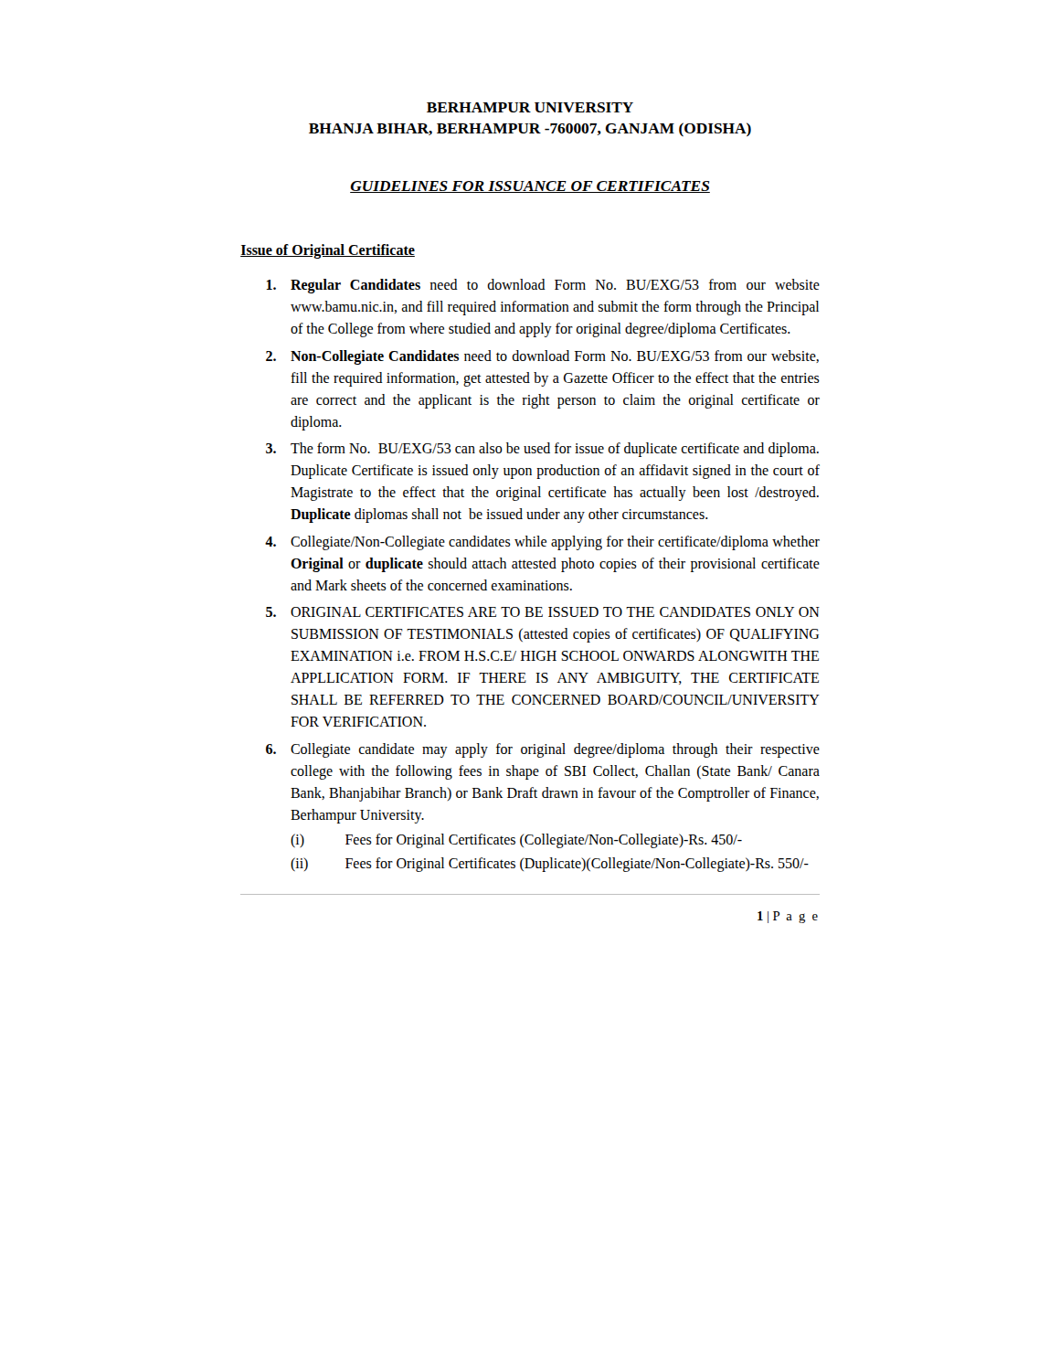BERHAMPUR UNIVERSITY
BHANJA BIHAR, BERHAMPUR -760007, GANJAM (ODISHA)
GUIDELINES FOR ISSUANCE OF CERTIFICATES
Issue of Original Certificate
Regular Candidates need to download Form No. BU/EXG/53 from our website www.bamu.nic.in, and fill required information and submit the form through the Principal of the College from where studied and apply for original degree/diploma Certificates.
Non-Collegiate Candidates need to download Form No. BU/EXG/53 from our website, fill the required information, get attested by a Gazette Officer to the effect that the entries are correct and the applicant is the right person to claim the original certificate or diploma.
The form No. BU/EXG/53 can also be used for issue of duplicate certificate and diploma. Duplicate Certificate is issued only upon production of an affidavit signed in the court of Magistrate to the effect that the original certificate has actually been lost /destroyed. Duplicate diplomas shall not be issued under any other circumstances.
Collegiate/Non-Collegiate candidates while applying for their certificate/diploma whether Original or duplicate should attach attested photo copies of their provisional certificate and Mark sheets of the concerned examinations.
Original certificates are to be issued to the candidates only on submission of testimonials (attested copies of certificates) of qualifying examination i.e. from H.S.C.E/ High School onwards alongwith the appllication form. If there is any ambiguity, the certificate shall be referred to the concerned board/council/university for verification.
Collegiate candidate may apply for original degree/diploma through their respective college with the following fees in shape of SBI Collect, Challan (State Bank/ Canara Bank, Bhanjabihar Branch) or Bank Draft drawn in favour of the Comptroller of Finance, Berhampur University.
(i) Fees for Original Certificates (Collegiate/Non-Collegiate)-Rs. 450/-
(ii) Fees for Original Certificates (Duplicate)(Collegiate/Non-Collegiate)-Rs. 550/-
1 | P a g e